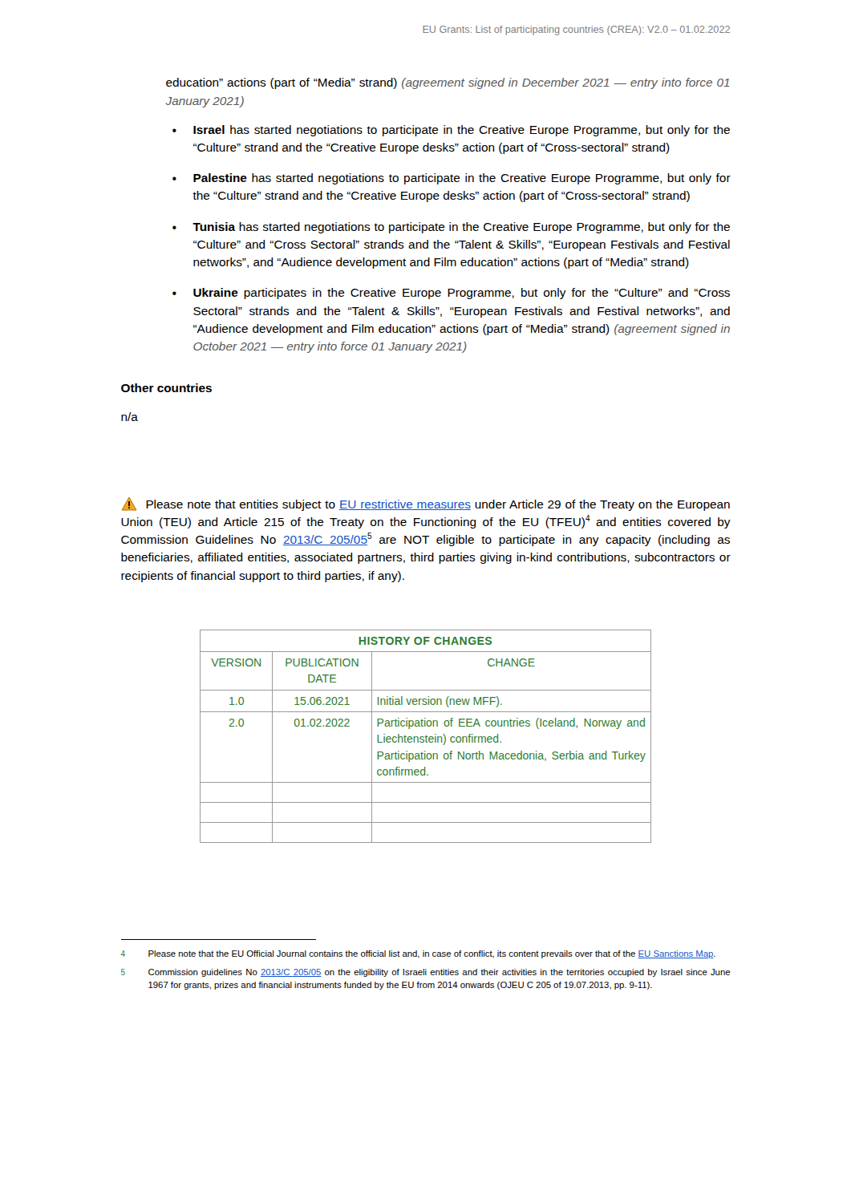EU Grants: List of participating countries (CREA): V2.0 – 01.02.2022
education” actions (part of “Media” strand) (agreement signed in December 2021 — entry into force 01 January 2021)
Israel has started negotiations to participate in the Creative Europe Programme, but only for the “Culture” strand and the “Creative Europe desks” action (part of “Cross-sectoral” strand)
Palestine has started negotiations to participate in the Creative Europe Programme, but only for the “Culture” strand and the “Creative Europe desks” action (part of “Cross-sectoral” strand)
Tunisia has started negotiations to participate in the Creative Europe Programme, but only for the “Culture” and “Cross Sectoral” strands and the “Talent & Skills”, “European Festivals and Festival networks”, and “Audience development and Film education” actions (part of “Media” strand)
Ukraine participates in the Creative Europe Programme, but only for the “Culture” and “Cross Sectoral” strands and the “Talent & Skills”, “European Festivals and Festival networks”, and “Audience development and Film education” actions (part of “Media” strand) (agreement signed in October 2021 — entry into force 01 January 2021)
Other countries
n/a
Please note that entities subject to EU restrictive measures under Article 29 of the Treaty on the European Union (TEU) and Article 215 of the Treaty on the Functioning of the EU (TFEU)4 and entities covered by Commission Guidelines No 2013/C 205/055 are NOT eligible to participate in any capacity (including as beneficiaries, affiliated entities, associated partners, third parties giving in-kind contributions, subcontractors or recipients of financial support to third parties, if any).
| HISTORY OF CHANGES |
| --- |
| VERSION | PUBLICATION DATE | CHANGE |
| 1.0 | 15.06.2021 | Initial version (new MFF). |
| 2.0 | 01.02.2022 | Participation of EEA countries (Iceland, Norway and Liechtenstein) confirmed. Participation of North Macedonia, Serbia and Turkey confirmed. |
4
Please note that the EU Official Journal contains the official list and, in case of conflict, its content prevails over that of the EU Sanctions Map.
5
Commission guidelines No 2013/C 205/05 on the eligibility of Israeli entities and their activities in the territories occupied by Israel since June 1967 for grants, prizes and financial instruments funded by the EU from 2014 onwards (OJEU C 205 of 19.07.2013, pp. 9-11).